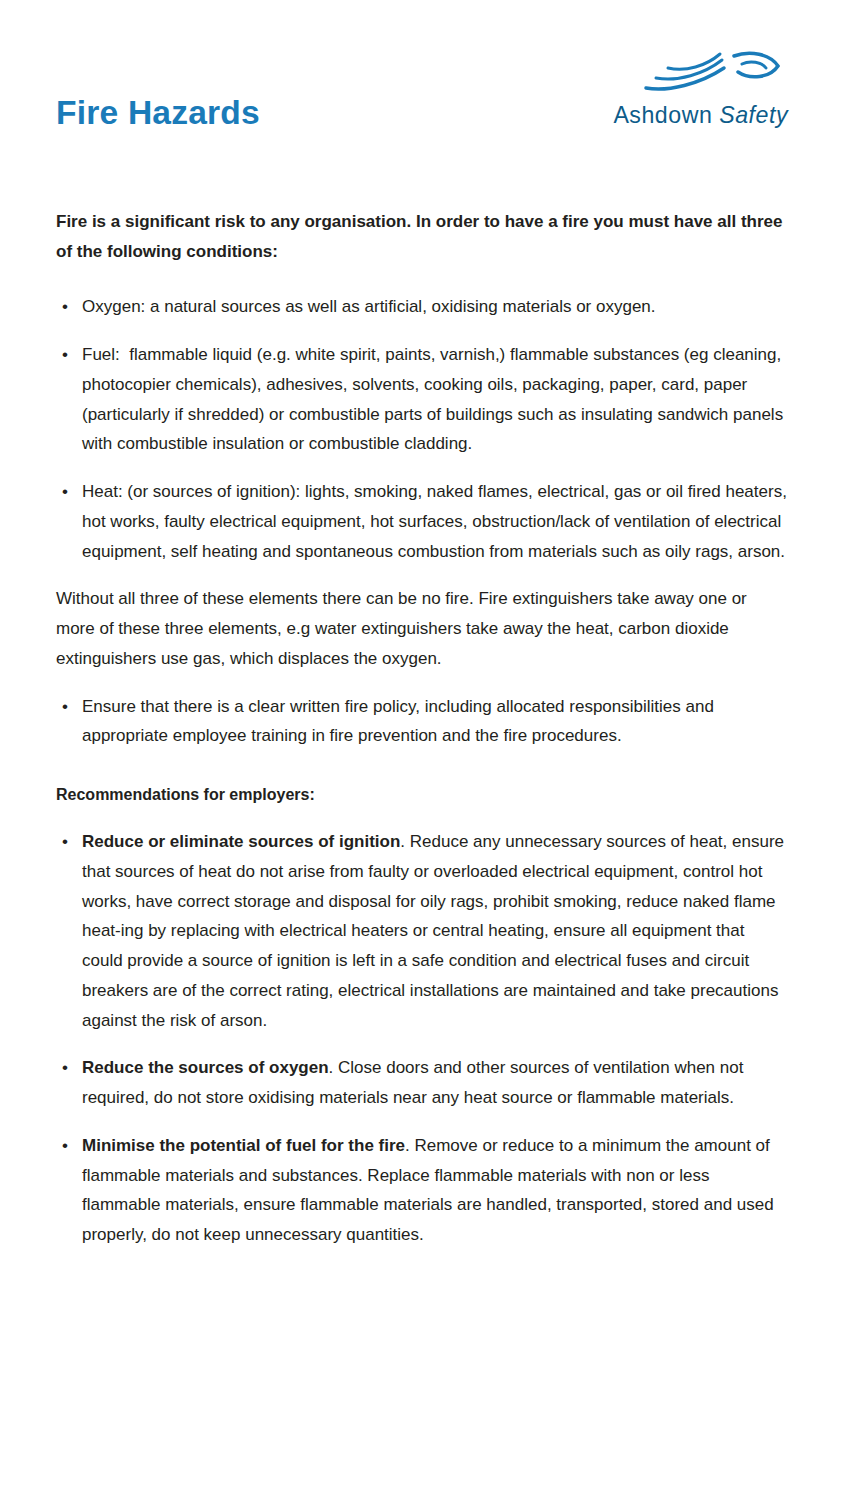Fire Hazards
Ashdown Safety
Fire is a significant risk to any organisation. In order to have a fire you must have all three of the following conditions:
Oxygen: a natural sources as well as artificial, oxidising materials or oxygen.
Fuel: flammable liquid (e.g. white spirit, paints, varnish,) flammable substances (eg cleaning, photocopier chemicals), adhesives, solvents, cooking oils, packaging, paper, card, paper (particularly if shredded) or combustible parts of buildings such as insulating sandwich panels with combustible insulation or combustible cladding.
Heat: (or sources of ignition): lights, smoking, naked flames, electrical, gas or oil fired heaters, hot works, faulty electrical equipment, hot surfaces, obstruction/lack of ventilation of electrical equipment, self heating and spontaneous combustion from materials such as oily rags, arson.
Without all three of these elements there can be no fire. Fire extinguishers take away one or more of these three elements, e.g water extinguishers take away the heat, carbon dioxide extinguishers use gas, which displaces the oxygen.
Ensure that there is a clear written fire policy, including allocated responsibilities and appropriate employee training in fire prevention and the fire procedures.
Recommendations for employers:
Reduce or eliminate sources of ignition. Reduce any unnecessary sources of heat, ensure that sources of heat do not arise from faulty or overloaded electrical equipment, control hot works, have correct storage and disposal for oily rags, prohibit smoking, reduce naked flame heat-ing by replacing with electrical heaters or central heating, ensure all equipment that could provide a source of ignition is left in a safe condition and electrical fuses and circuit breakers are of the correct rating, electrical installations are maintained and take precautions against the risk of arson.
Reduce the sources of oxygen. Close doors and other sources of ventilation when not required, do not store oxidising materials near any heat source or flammable materials.
Minimise the potential of fuel for the fire. Remove or reduce to a minimum the amount of flammable materials and substances. Replace flammable materials with non or less flammable materials, ensure flammable materials are handled, transported, stored and used properly, do not keep unnecessary quantities.